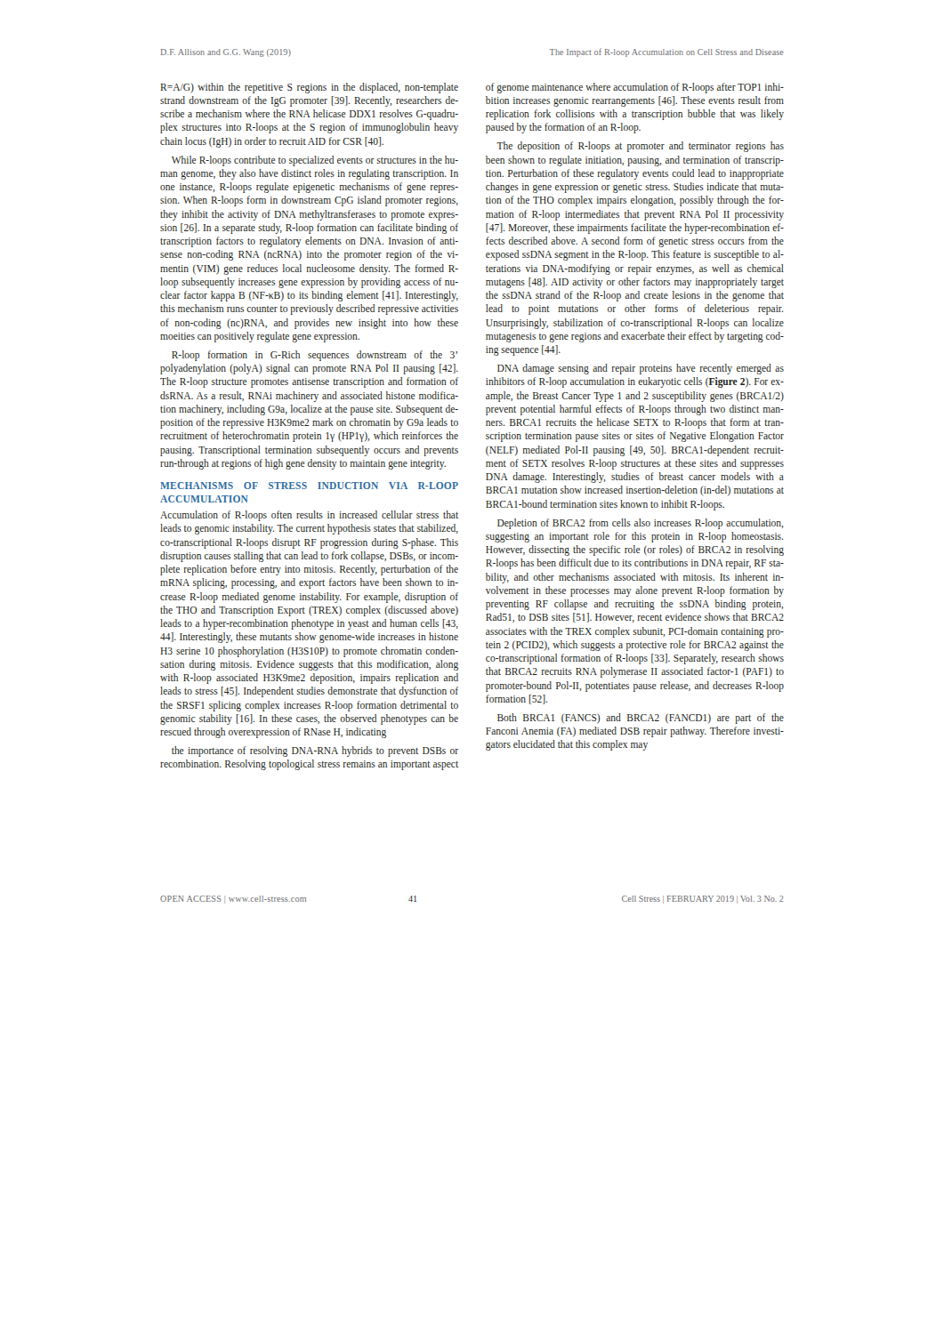D.F. Allison and G.G. Wang (2019) The Impact of R-loop Accumulation on Cell Stress and Disease
R=A/G) within the repetitive S regions in the displaced, non-template strand downstream of the IgG promoter [39]. Recently, researchers describe a mechanism where the RNA helicase DDX1 resolves G-quadruplex structures into R-loops at the S region of immunoglobulin heavy chain locus (IgH) in order to recruit AID for CSR [40].
While R-loops contribute to specialized events or structures in the human genome, they also have distinct roles in regulating transcription. In one instance, R-loops regulate epigenetic mechanisms of gene repression. When R-loops form in downstream CpG island promoter regions, they inhibit the activity of DNA methyltransferases to promote expression [26]. In a separate study, R-loop formation can facilitate binding of transcription factors to regulatory elements on DNA. Invasion of anti-sense non-coding RNA (ncRNA) into the promoter region of the vimentin (VIM) gene reduces local nucleosome density. The formed R-loop subsequently increases gene expression by providing access of nuclear factor kappa B (NF-κB) to its binding element [41]. Interestingly, this mechanism runs counter to previously described repressive activities of non-coding (nc)RNA, and provides new insight into how these moeities can positively regulate gene expression.
R-loop formation in G-Rich sequences downstream of the 3’ polyadenylation (polyA) signal can promote RNA Pol II pausing [42]. The R-loop structure promotes antisense transcription and formation of dsRNA. As a result, RNAi machinery and associated histone modification machinery, including G9a, localize at the pause site. Subsequent deposition of the repressive H3K9me2 mark on chromatin by G9a leads to recruitment of heterochromatin protein 1γ (HP1γ), which reinforces the pausing. Transcriptional termination subsequently occurs and prevents run-through at regions of high gene density to maintain gene integrity.
Mechanisms of stress induction via R-loop accumulation
Accumulation of R-loops often results in increased cellular stress that leads to genomic instability. The current hypothesis states that stabilized, co-transcriptional R-loops disrupt RF progression during S-phase. This disruption causes stalling that can lead to fork collapse, DSBs, or incomplete replication before entry into mitosis. Recently, perturbation of the mRNA splicing, processing, and export factors have been shown to increase R-loop mediated genome instability. For example, disruption of the THO and Transcription Export (TREX) complex (discussed above) leads to a hyper-recombination phenotype in yeast and human cells [43, 44]. Interestingly, these mutants show genome-wide increases in histone H3 serine 10 phosphorylation (H3S10P) to promote chromatin condensation during mitosis. Evidence suggests that this modification, along with R-loop associated H3K9me2 deposition, impairs replication and leads to stress [45]. Independent studies demonstrate that dysfunction of the SRSF1 splicing complex increases R-loop formation detrimental to genomic stability [16]. In these cases, the observed phenotypes can be rescued through overexpression of RNase H, indicating
the importance of resolving DNA-RNA hybrids to prevent DSBs or recombination. Resolving topological stress remains an important aspect of genome maintenance where accumulation of R-loops after TOP1 inhibition increases genomic rearrangements [46]. These events result from replication fork collisions with a transcription bubble that was likely paused by the formation of an R-loop.
The deposition of R-loops at promoter and terminator regions has been shown to regulate initiation, pausing, and termination of transcription. Perturbation of these regulatory events could lead to inappropriate changes in gene expression or genetic stress. Studies indicate that mutation of the THO complex impairs elongation, possibly through the formation of R-loop intermediates that prevent RNA Pol II processivity [47]. Moreover, these impairments facilitate the hyper-recombination effects described above. A second form of genetic stress occurs from the exposed ssDNA segment in the R-loop. This feature is susceptible to alterations via DNA-modifying or repair enzymes, as well as chemical mutagens [48]. AID activity or other factors may inappropriately target the ssDNA strand of the R-loop and create lesions in the genome that lead to point mutations or other forms of deleterious repair. Unsurprisingly, stabilization of co-transcriptional R-loops can localize mutagenesis to gene regions and exacerbate their effect by targeting coding sequence [44].
DNA damage sensing and repair proteins have recently emerged as inhibitors of R-loop accumulation in eukaryotic cells (Figure 2). For example, the Breast Cancer Type 1 and 2 susceptibility genes (BRCA1/2) prevent potential harmful effects of R-loops through two distinct manners. BRCA1 recruits the helicase SETX to R-loops that form at transcription termination pause sites or sites of Negative Elongation Factor (NELF) mediated Pol-II pausing [49, 50]. BRCA1-dependent recruitment of SETX resolves R-loop structures at these sites and suppresses DNA damage. Interestingly, studies of breast cancer models with a BRCA1 mutation show increased insertion-deletion (in-del) mutations at BRCA1-bound termination sites known to inhibit R-loops.
Depletion of BRCA2 from cells also increases R-loop accumulation, suggesting an important role for this protein in R-loop homeostasis. However, dissecting the specific role (or roles) of BRCA2 in resolving R-loops has been difficult due to its contributions in DNA repair, RF stability, and other mechanisms associated with mitosis. Its inherent involvement in these processes may alone prevent R-loop formation by preventing RF collapse and recruiting the ssDNA binding protein, Rad51, to DSB sites [51]. However, recent evidence shows that BRCA2 associates with the TREX complex subunit, PCI-domain containing protein 2 (PCID2), which suggests a protective role for BRCA2 against the co-transcriptional formation of R-loops [33]. Separately, research shows that BRCA2 recruits RNA polymerase II associated factor-1 (PAF1) to promoter-bound Pol-II, potentiates pause release, and decreases R-loop formation [52].
Both BRCA1 (FANCS) and BRCA2 (FANCD1) are part of the Fanconi Anemia (FA) mediated DSB repair pathway. Therefore investigators elucidated that this complex may
OPEN ACCESS | www.cell-stress.com 41 Cell Stress | FEBRUARY 2019 | Vol. 3 No. 2